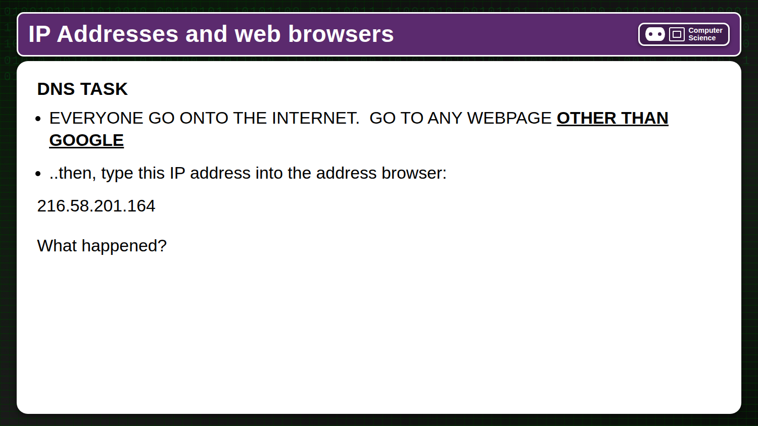IP Addresses and web browsers
Computer
Science
DNS TASK
Everyone go onto the internet. Go to any webpage other than Google
..then, type this IP address into the address browser:
216.58.201.164
What happened?